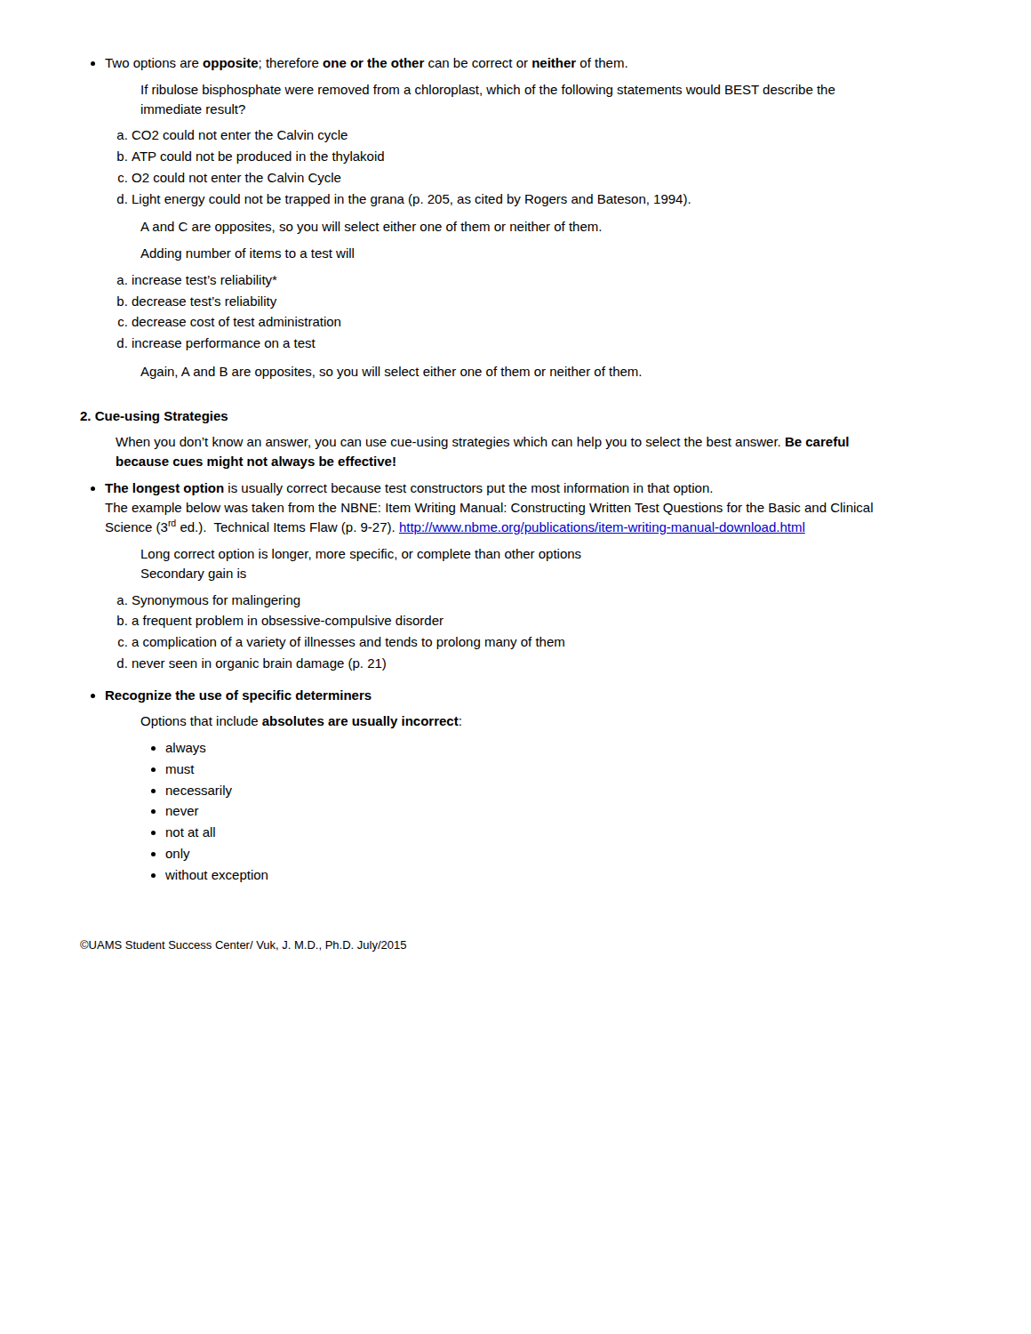Two options are opposite; therefore one or the other can be correct or neither of them.
If ribulose bisphosphate were removed from a chloroplast, which of the following statements would BEST describe the immediate result?
CO2 could not enter the Calvin cycle
ATP could not be produced in the thylakoid
O2 could not enter the Calvin Cycle
Light energy could not be trapped in the grana (p. 205, as cited by Rogers and Bateson, 1994).
A and C are opposites, so you will select either one of them or neither of them.
Adding number of items to a test will
increase test’s reliability*
decrease test’s reliability
decrease cost of test administration
increase performance on a test
Again, A and B are opposites, so you will select either one of them or neither of them.
2. Cue-using Strategies
When you don’t know an answer, you can use cue-using strategies which can help you to select the best answer. Be careful because cues might not always be effective!
The longest option is usually correct because test constructors put the most information in that option.
The example below was taken from the NBNE: Item Writing Manual: Constructing Written Test Questions for the Basic and Clinical Science (3rd ed.). Technical Items Flaw (p. 9-27). http://www.nbme.org/publications/item-writing-manual-download.html
Long correct option is longer, more specific, or complete than other options
Secondary gain is
Synonymous for malingering
a frequent problem in obsessive-compulsive disorder
a complication of a variety of illnesses and tends to prolong many of them
never seen in organic brain damage (p. 21)
Recognize the use of specific determiners
Options that include absolutes are usually incorrect:
always
must
necessarily
never
not at all
only
without exception
©UAMS Student Success Center/ Vuk, J. M.D., Ph.D. July/2015